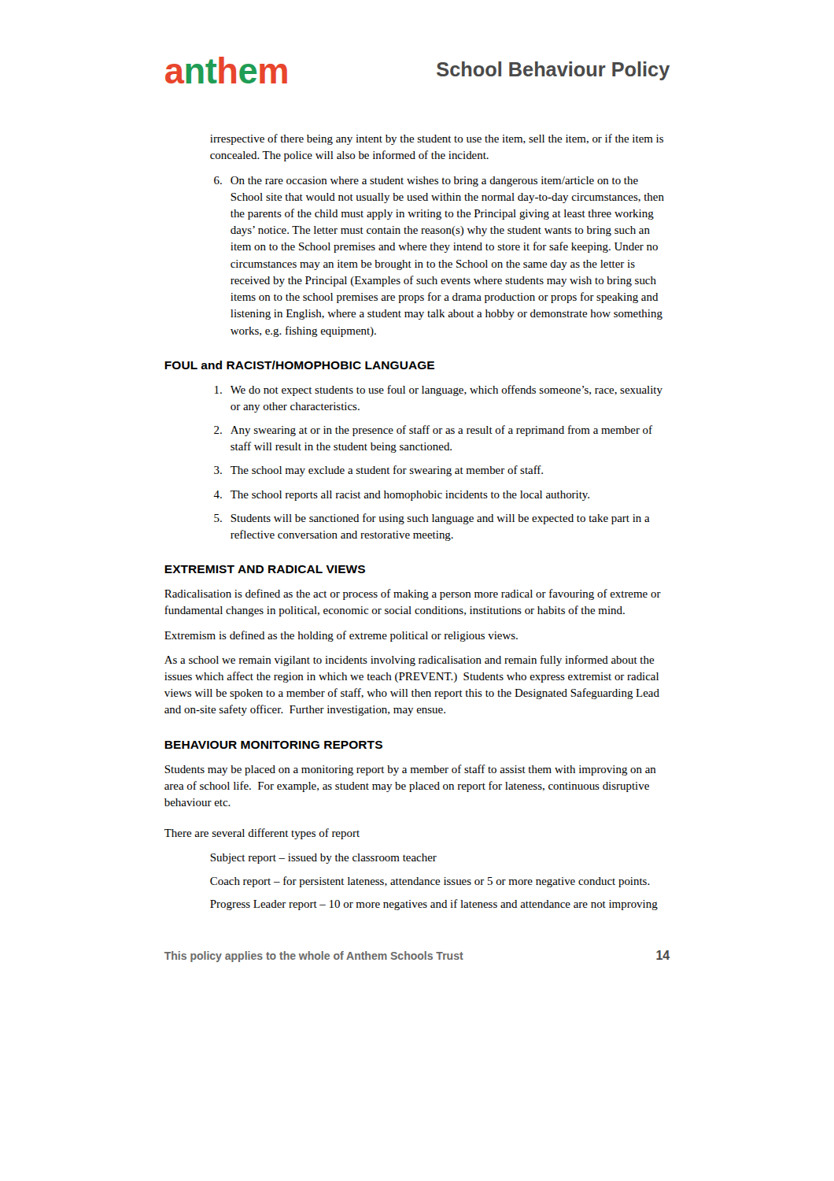anthem
School Behaviour Policy
irrespective of there being any intent by the student to use the item, sell the item, or if the item is concealed. The police will also be informed of the incident.
6. On the rare occasion where a student wishes to bring a dangerous item/article on to the School site that would not usually be used within the normal day-to-day circumstances, then the parents of the child must apply in writing to the Principal giving at least three working days’ notice. The letter must contain the reason(s) why the student wants to bring such an item on to the School premises and where they intend to store it for safe keeping. Under no circumstances may an item be brought in to the School on the same day as the letter is received by the Principal (Examples of such events where students may wish to bring such items on to the school premises are props for a drama production or props for speaking and listening in English, where a student may talk about a hobby or demonstrate how something works, e.g. fishing equipment).
FOUL and RACIST/HOMOPHOBIC LANGUAGE
1. We do not expect students to use foul or language, which offends someone’s, race, sexuality or any other characteristics.
2. Any swearing at or in the presence of staff or as a result of a reprimand from a member of staff will result in the student being sanctioned.
3. The school may exclude a student for swearing at member of staff.
4. The school reports all racist and homophobic incidents to the local authority.
5. Students will be sanctioned for using such language and will be expected to take part in a reflective conversation and restorative meeting.
EXTREMIST AND RADICAL VIEWS
Radicalisation is defined as the act or process of making a person more radical or favouring of extreme or fundamental changes in political, economic or social conditions, institutions or habits of the mind.
Extremism is defined as the holding of extreme political or religious views.
As a school we remain vigilant to incidents involving radicalisation and remain fully informed about the issues which affect the region in which we teach (PREVENT.) Students who express extremist or radical views will be spoken to a member of staff, who will then report this to the Designated Safeguarding Lead and on-site safety officer. Further investigation, may ensue.
BEHAVIOUR MONITORING REPORTS
Students may be placed on a monitoring report by a member of staff to assist them with improving on an area of school life. For example, as student may be placed on report for lateness, continuous disruptive behaviour etc.
There are several different types of report
Subject report – issued by the classroom teacher
Coach report – for persistent lateness, attendance issues or 5 or more negative conduct points.
Progress Leader report – 10 or more negatives and if lateness and attendance are not improving
This policy applies to the whole of Anthem Schools Trust
14